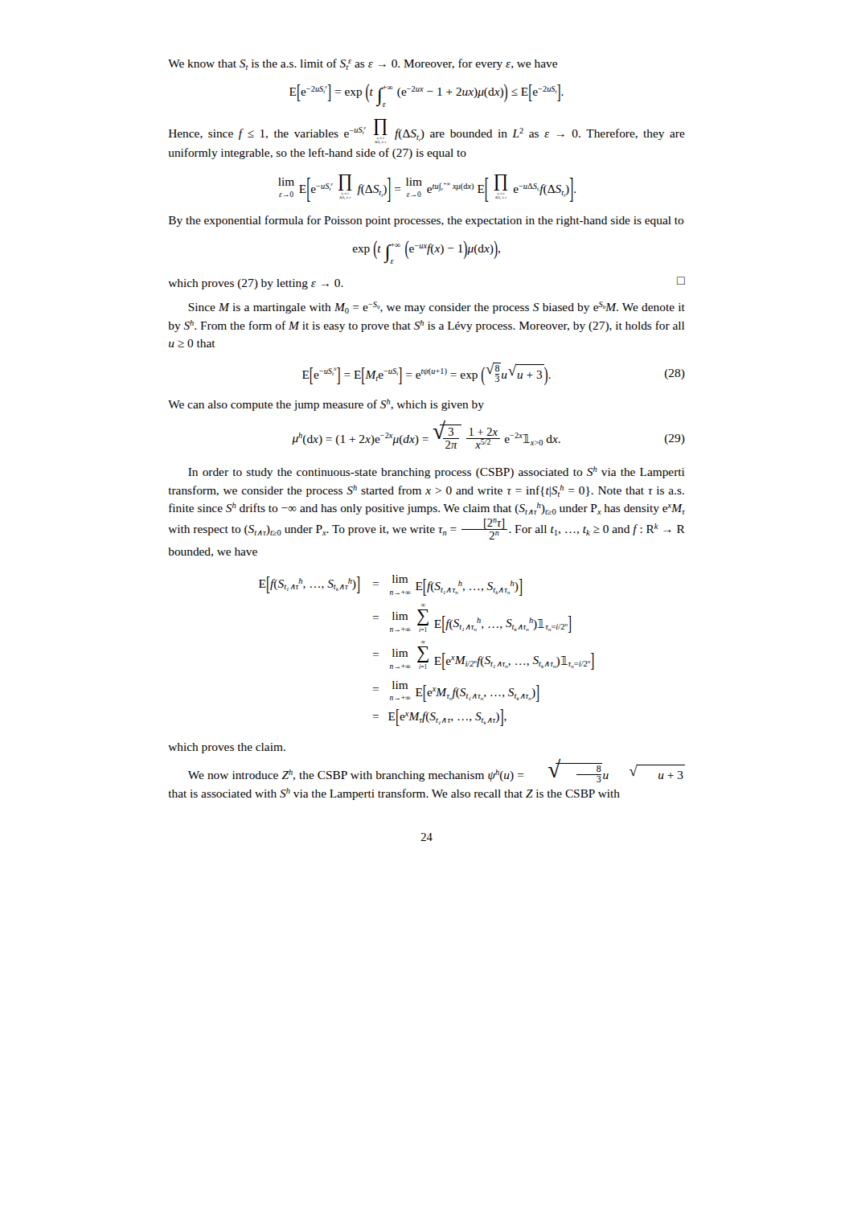We know that St is the a.s. limit of Stε as ε → 0. Moreover, for every ε, we have
E[e−2uStε] = exp (t ∫+∞ε (e−2ux − 1 + 2ux)μ(dx)) ≤ E[e−2uSt].
Hence, since f ≤ 1, the variables e−uStε ∏ti ≤ t ΔSti ≥ ε f(ΔSti) are bounded in L2 as ε → 0. Therefore, they are uniformly integrable, so the left-hand side of (27) is equal to
lim ε→0 E[e−uStε ∏ti ≤ t ΔSti ≥ ε f(ΔSti)] = lim ε→0 etu∫ε+∞ xμ(dx) E[ ∏ti ≤ t ΔSti ≥ ε e−u ΔStif(ΔSti)].
By the exponential formula for Poisson point processes, the expectation in the right-hand side is equal to
exp (t ∫+∞ε (e−uxf(x) − 1) μ(dx)),
which proves (27) by letting ε → 0. □
Since M is a martingale with M0 = e−S0, we may consider the process S biased by eS0M. We denote it by Sh. From the form of M it is easy to prove that Sh is a Lévy process. Moreover, by (27), it holds for all u ≥ 0 that
E[e−uSth] = E[Mt e−uSt] = etψ(u+1) = exp (83 uu + 3). (28)
We can also compute the jump measure of Sh, which is given by
μh(dx) = (1 + 2x)e−2xμ(dx) = 32π 1 + 2x x5/2 e−2x𝟙x>0 dx. (29)
In order to study the continuous-state branching process (CSBP) associated to Sh via the Lamperti transform, we consider the process Sh started from x > 0 and write τ = inf{t|Sth = 0}. Note that τ is a.s. finite since Sh drifts to −∞ and has only positive jumps. We claim that (St∧τh)t≥0 under Px has density exMτ with respect to (St∧τ)t≥0 under Px. To prove it, we write τn = [2nτ] 2n. For all t1, …, tk ≥ 0 and f : Rk → R bounded, we have
| E [ f ( S t 1 ∧τ h , …, S t k ∧τ h ) ] | = | lim n →+∞ E [ f ( S t 1 ∧τ n h , …, S t k ∧τ n h ) ] |
| | = | lim n →+∞ ∞ ∑ i =1 E [ f ( S t 1 ∧τ n h , …, S t k ∧τ n h ) 𝟙 τ n = i /2 n ] |
| | = | lim n →+∞ ∞ ∑ i =1 E [ e x M i/2 n f ( S t 1 ∧τ n , …, S t k ∧τ n ) 𝟙 τ n = i /2 n ] |
| | = | lim n →+∞ E [ e x M τ n f ( S t 1 ∧τ n , …, S t k ∧τ n ) ] |
| | = | E [ e x M τ f ( S t 1 ∧τ , …, S t k ∧τ ) ] , |
which proves the claim.
We now introduce Zh, the CSBP with branching mechanism ψh(u) = 83 uu + 3 that is associated with Sh via the Lamperti transform. We also recall that Z is the CSBP with
24